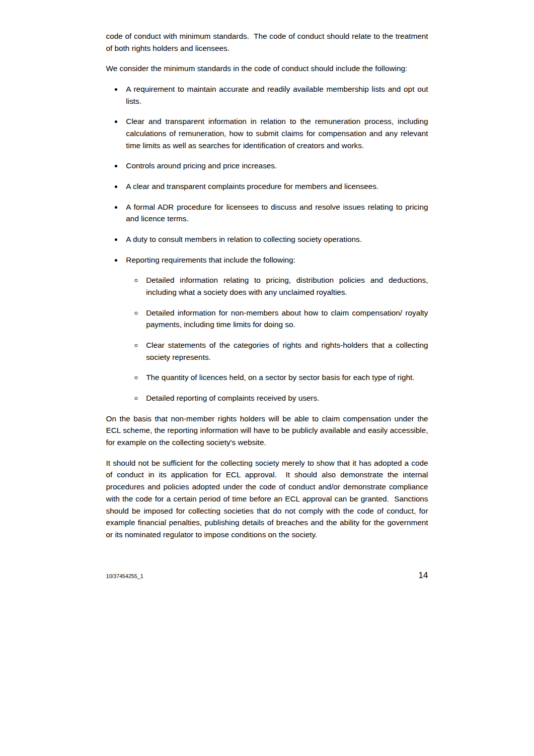code of conduct with minimum standards. The code of conduct should relate to the treatment of both rights holders and licensees.
We consider the minimum standards in the code of conduct should include the following:
A requirement to maintain accurate and readily available membership lists and opt out lists.
Clear and transparent information in relation to the remuneration process, including calculations of remuneration, how to submit claims for compensation and any relevant time limits as well as searches for identification of creators and works.
Controls around pricing and price increases.
A clear and transparent complaints procedure for members and licensees.
A formal ADR procedure for licensees to discuss and resolve issues relating to pricing and licence terms.
A duty to consult members in relation to collecting society operations.
Reporting requirements that include the following:
Detailed information relating to pricing, distribution policies and deductions, including what a society does with any unclaimed royalties.
Detailed information for non-members about how to claim compensation/ royalty payments, including time limits for doing so.
Clear statements of the categories of rights and rights-holders that a collecting society represents.
The quantity of licences held, on a sector by sector basis for each type of right.
Detailed reporting of complaints received by users.
On the basis that non-member rights holders will be able to claim compensation under the ECL scheme, the reporting information will have to be publicly available and easily accessible, for example on the collecting society's website.
It should not be sufficient for the collecting society merely to show that it has adopted a code of conduct in its application for ECL approval. It should also demonstrate the internal procedures and policies adopted under the code of conduct and/or demonstrate compliance with the code for a certain period of time before an ECL approval can be granted. Sanctions should be imposed for collecting societies that do not comply with the code of conduct, for example financial penalties, publishing details of breaches and the ability for the government or its nominated regulator to impose conditions on the society.
10/37454255_1 14